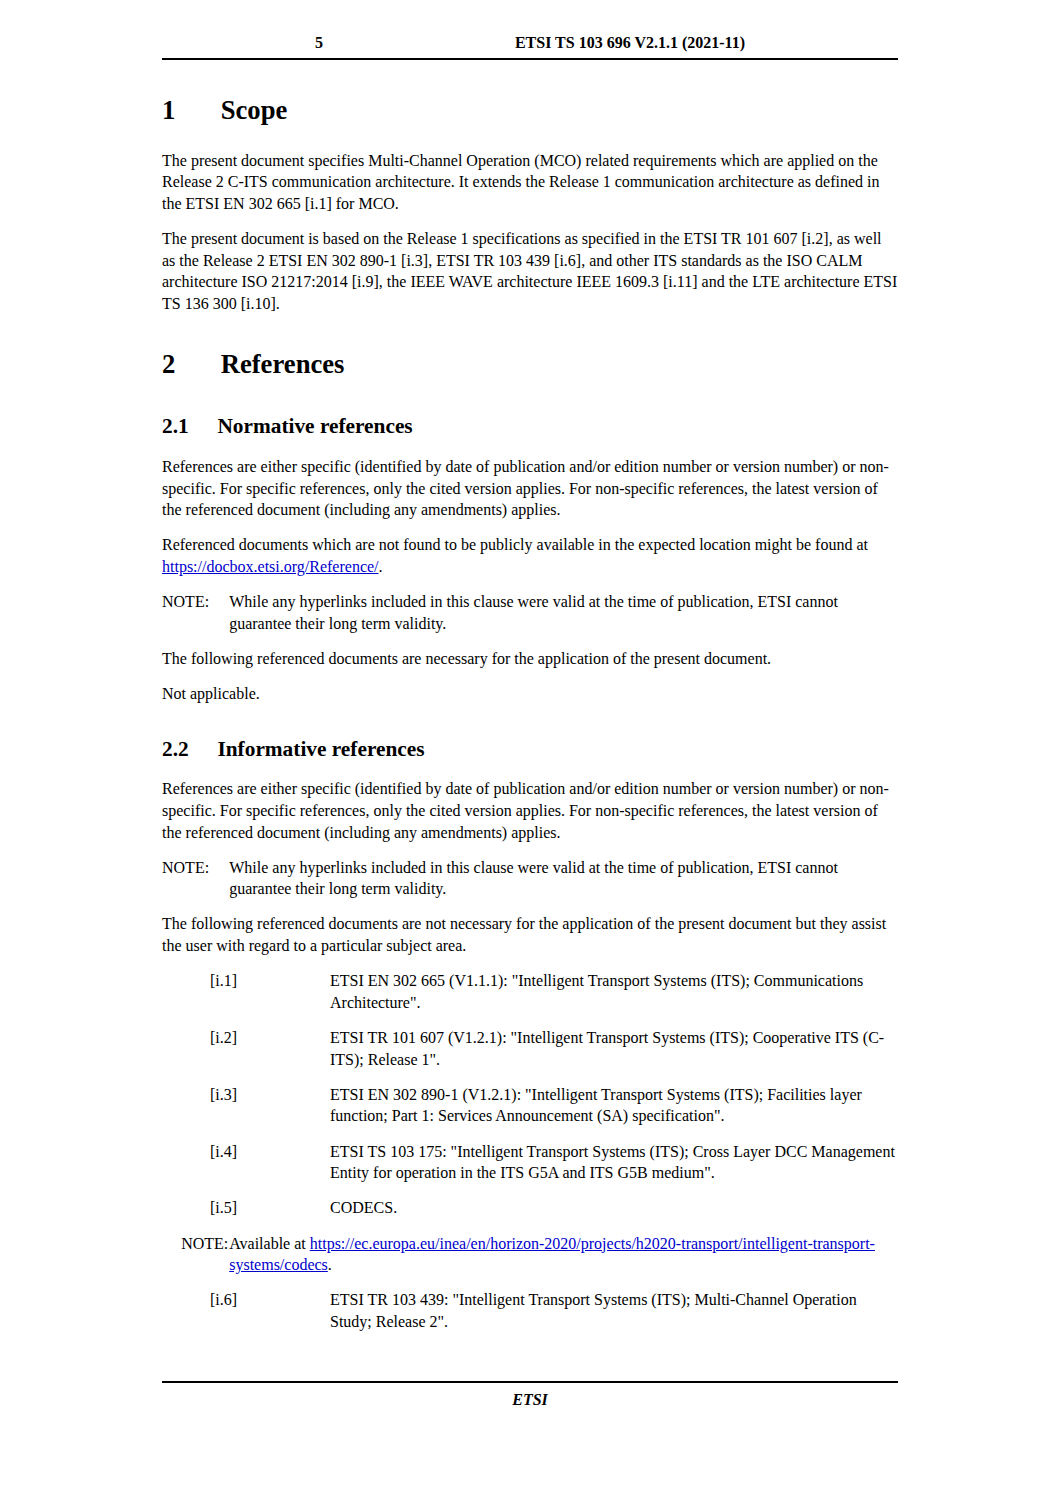5 ETSI TS 103 696 V2.1.1 (2021-11)
1 Scope
The present document specifies Multi-Channel Operation (MCO) related requirements which are applied on the Release 2 C-ITS communication architecture. It extends the Release 1 communication architecture as defined in the ETSI EN 302 665 [i.1] for MCO.
The present document is based on the Release 1 specifications as specified in the ETSI TR 101 607 [i.2], as well as the Release 2 ETSI EN 302 890-1 [i.3], ETSI TR 103 439 [i.6], and other ITS standards as the ISO CALM architecture ISO 21217:2014 [i.9], the IEEE WAVE architecture IEEE 1609.3 [i.11] and the LTE architecture ETSI TS 136 300 [i.10].
2 References
2.1 Normative references
References are either specific (identified by date of publication and/or edition number or version number) or non-specific. For specific references, only the cited version applies. For non-specific references, the latest version of the referenced document (including any amendments) applies.
Referenced documents which are not found to be publicly available in the expected location might be found at https://docbox.etsi.org/Reference/.
NOTE: While any hyperlinks included in this clause were valid at the time of publication, ETSI cannot guarantee their long term validity.
The following referenced documents are necessary for the application of the present document.
Not applicable.
2.2 Informative references
References are either specific (identified by date of publication and/or edition number or version number) or non-specific. For specific references, only the cited version applies. For non-specific references, the latest version of the referenced document (including any amendments) applies.
NOTE: While any hyperlinks included in this clause were valid at the time of publication, ETSI cannot guarantee their long term validity.
The following referenced documents are not necessary for the application of the present document but they assist the user with regard to a particular subject area.
[i.1]
ETSI EN 302 665 (V1.1.1): "Intelligent Transport Systems (ITS); Communications Architecture".
[i.2]
ETSI TR 101 607 (V1.2.1): "Intelligent Transport Systems (ITS); Cooperative ITS (C-ITS); Release 1".
[i.3]
ETSI EN 302 890-1 (V1.2.1): "Intelligent Transport Systems (ITS); Facilities layer function; Part 1: Services Announcement (SA) specification".
[i.4]
ETSI TS 103 175: "Intelligent Transport Systems (ITS); Cross Layer DCC Management Entity for operation in the ITS G5A and ITS G5B medium".
[i.5]
CODECS.
NOTE:
Available at https://ec.europa.eu/inea/en/horizon-2020/projects/h2020-transport/intelligent-transport-systems/codecs.
[i.6]
ETSI TR 103 439: "Intelligent Transport Systems (ITS); Multi-Channel Operation Study; Release 2".
ETSI